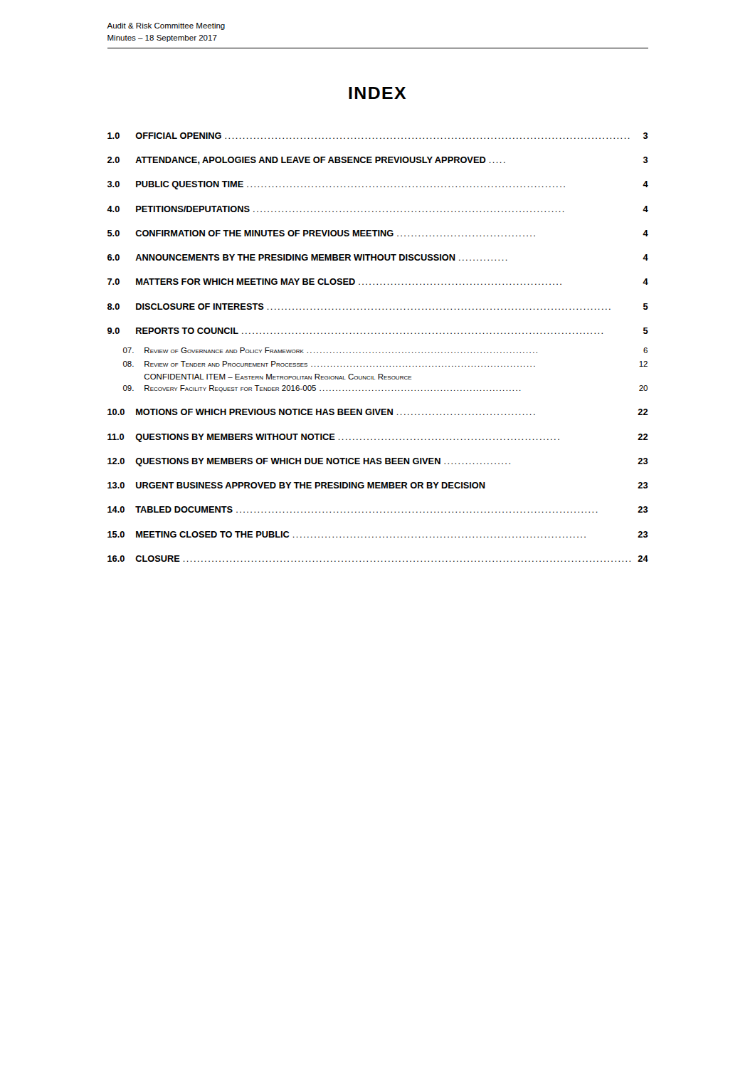Audit & Risk Committee Meeting
Minutes – 18 September 2017
INDEX
1.0 Official Opening ................................................................................................................. 3
2.0 Attendance, Apologies and Leave of Absence Previously Approved ..... 3
3.0 Public Question Time ......................................................................................... 4
4.0 Petitions/Deputations ....................................................................................... 4
5.0 Confirmation of the Minutes of Previous Meeting ....................................... 4
6.0 Announcements by the Presiding Member without Discussion .............. 4
7.0 Matters for which Meeting may be Closed ......................................................... 4
8.0 Disclosure of Interests ................................................................................................ 5
9.0 Reports to Council ..................................................................................................... 5
07. Review of Governance and Policy Framework ....................................................................... 6
08. Review of Tender and Procurement Processes ..................................................................... 12
09. CONFIDENTIAL ITEM – Eastern Metropolitan Regional Council Resource Recovery Facility Request for Tender 2016-005 .............................................................. 20
10.0 Motions of which Previous Notice has been Given ....................................... 22
11.0 Questions by Members without Notice .............................................................. 22
12.0 Questions by Members of which Due Notice has been Given ................... 23
13.0 Urgent Business Approved by the Presiding Member or by Decision 23
14.0 Tabled Documents ..................................................................................................... 23
15.0 Meeting Closed to the Public .................................................................................. 23
16.0 Closure ............................................................................................................................. 24